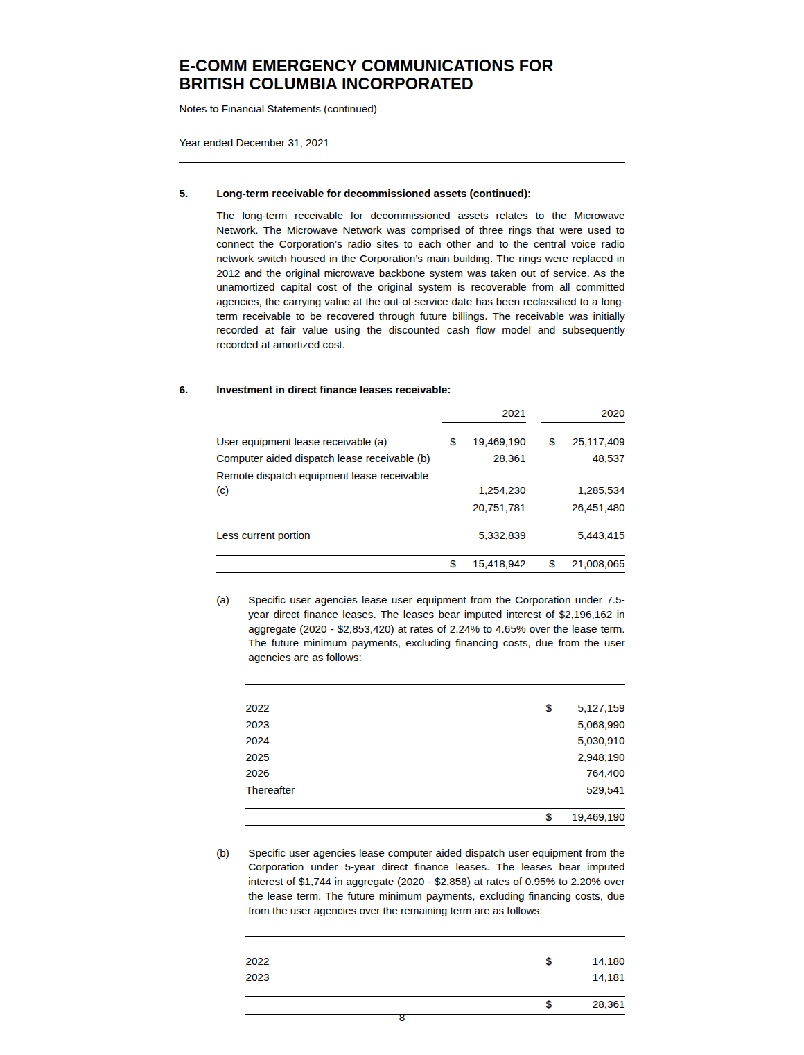E-COMM EMERGENCY COMMUNICATIONS FOR
BRITISH COLUMBIA INCORPORATED
Notes to Financial Statements (continued)
Year ended December 31, 2021
5. Long-term receivable for decommissioned assets (continued):
The long-term receivable for decommissioned assets relates to the Microwave Network. The Microwave Network was comprised of three rings that were used to connect the Corporation’s radio sites to each other and to the central voice radio network switch housed in the Corporation’s main building. The rings were replaced in 2012 and the original microwave backbone system was taken out of service. As the unamortized capital cost of the original system is recoverable from all committed agencies, the carrying value at the out-of-service date has been reclassified to a long-term receivable to be recovered through future billings. The receivable was initially recorded at fair value using the discounted cash flow model and subsequently recorded at amortized cost.
6. Investment in direct finance leases receivable:
| | 2021 | | 2020 |
| User equipment lease receivable (a) | $ | 19,469,190 | | $ | 25,117,409 |
| Computer aided dispatch lease receivable (b) | | 28,361 | | | 48,537 |
| Remote dispatch equipment lease receivable (c) | | 1,254,230 | | | 1,285,534 |
| | | 20,751,781 | | | 26,451,480 |
| Less current portion | | 5,332,839 | | | 5,443,415 |
| | $ | 15,418,942 | | $ | 21,008,065 |
(a) Specific user agencies lease user equipment from the Corporation under 7.5-year direct finance leases. The leases bear imputed interest of $2,196,162 in aggregate (2020 - $2,853,420) at rates of 2.24% to 4.65% over the lease term. The future minimum payments, excluding financing costs, due from the user agencies are as follows:
| 2022 | $ | 5,127,159 |
| 2023 | | 5,068,990 |
| 2024 | | 5,030,910 |
| 2025 | | 2,948,190 |
| 2026 | | 764,400 |
| Thereafter | | 529,541 |
| | $ | 19,469,190 |
(b) Specific user agencies lease computer aided dispatch user equipment from the Corporation under 5-year direct finance leases. The leases bear imputed interest of $1,744 in aggregate (2020 - $2,858) at rates of 0.95% to 2.20% over the lease term. The future minimum payments, excluding financing costs, due from the user agencies over the remaining term are as follows:
| 2022 | $ | 14,180 |
| 2023 | | 14,181 |
| | $ | 28,361 |
8